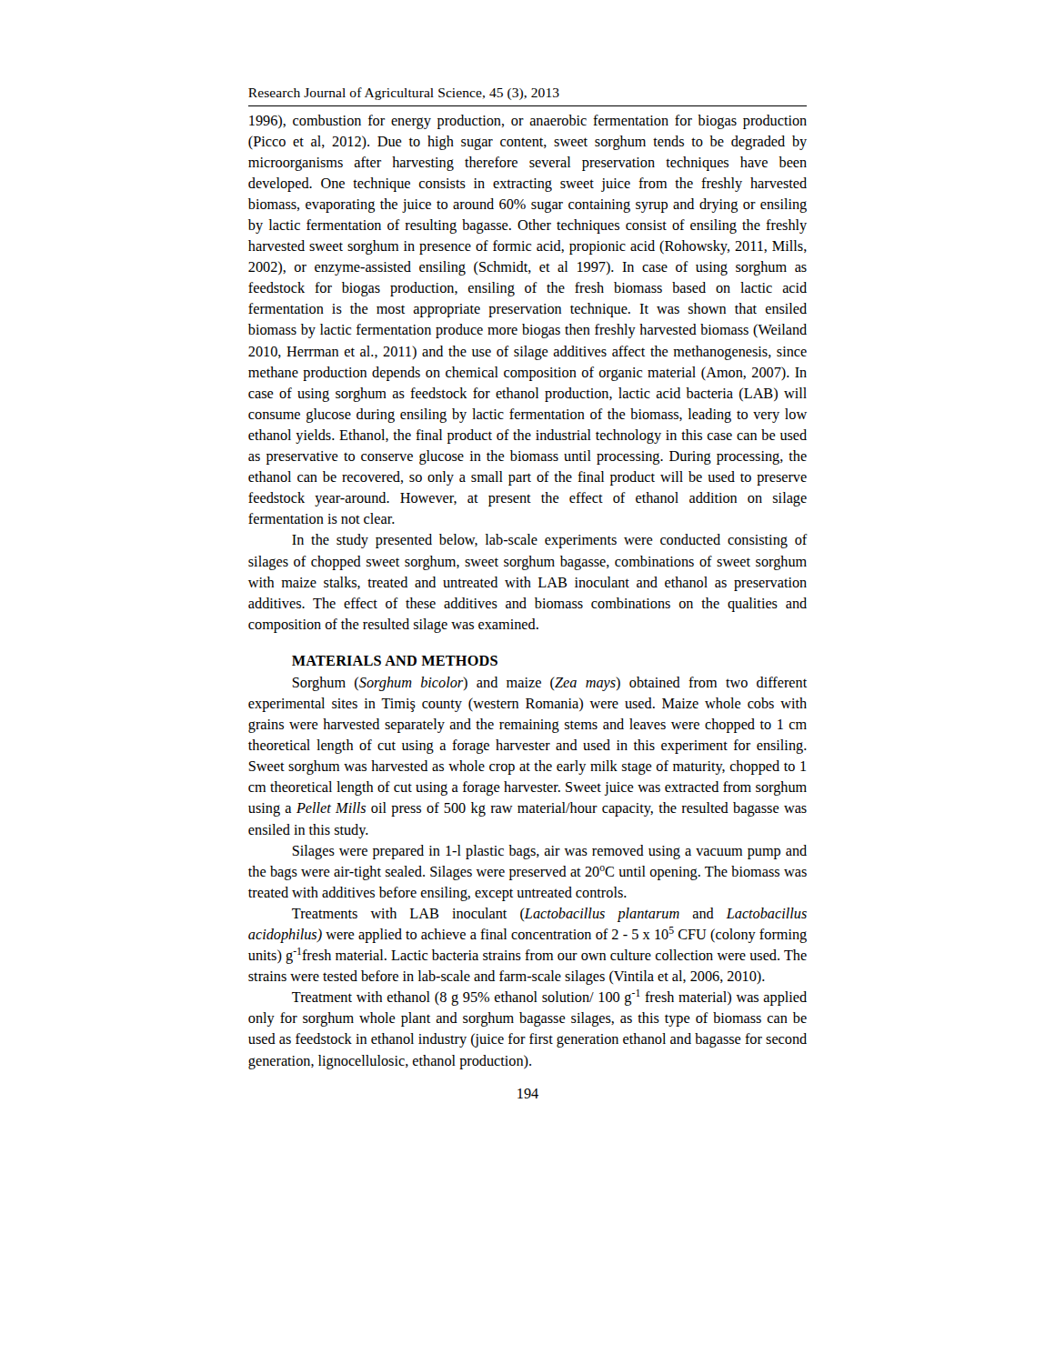Research Journal of Agricultural Science, 45 (3), 2013
1996), combustion for energy production, or anaerobic fermentation for biogas production (Picco et al, 2012). Due to high sugar content, sweet sorghum tends to be degraded by microorganisms after harvesting therefore several preservation techniques have been developed. One technique consists in extracting sweet juice from the freshly harvested biomass, evaporating the juice to around 60% sugar containing syrup and drying or ensiling by lactic fermentation of resulting bagasse. Other techniques consist of ensiling the freshly harvested sweet sorghum in presence of formic acid, propionic acid (Rohowsky, 2011, Mills, 2002), or enzyme-assisted ensiling (Schmidt, et al 1997). In case of using sorghum as feedstock for biogas production, ensiling of the fresh biomass based on lactic acid fermentation is the most appropriate preservation technique. It was shown that ensiled biomass by lactic fermentation produce more biogas then freshly harvested biomass (Weiland 2010, Herrman et al., 2011) and the use of silage additives affect the methanogenesis, since methane production depends on chemical composition of organic material (Amon, 2007). In case of using sorghum as feedstock for ethanol production, lactic acid bacteria (LAB) will consume glucose during ensiling by lactic fermentation of the biomass, leading to very low ethanol yields. Ethanol, the final product of the industrial technology in this case can be used as preservative to conserve glucose in the biomass until processing. During processing, the ethanol can be recovered, so only a small part of the final product will be used to preserve feedstock year-around. However, at present the effect of ethanol addition on silage fermentation is not clear.
In the study presented below, lab-scale experiments were conducted consisting of silages of chopped sweet sorghum, sweet sorghum bagasse, combinations of sweet sorghum with maize stalks, treated and untreated with LAB inoculant and ethanol as preservation additives. The effect of these additives and biomass combinations on the qualities and composition of the resulted silage was examined.
MATERIALS AND METHODS
Sorghum (Sorghum bicolor) and maize (Zea mays) obtained from two different experimental sites in Timiş county (western Romania) were used. Maize whole cobs with grains were harvested separately and the remaining stems and leaves were chopped to 1 cm theoretical length of cut using a forage harvester and used in this experiment for ensiling. Sweet sorghum was harvested as whole crop at the early milk stage of maturity, chopped to 1 cm theoretical length of cut using a forage harvester. Sweet juice was extracted from sorghum using a Pellet Mills oil press of 500 kg raw material/hour capacity, the resulted bagasse was ensiled in this study.
Silages were prepared in 1-l plastic bags, air was removed using a vacuum pump and the bags were air-tight sealed. Silages were preserved at 20oC until opening. The biomass was treated with additives before ensiling, except untreated controls.
Treatments with LAB inoculant (Lactobacillus plantarum and Lactobacillus acidophilus) were applied to achieve a final concentration of 2 - 5 x 105 CFU (colony forming units) g-1fresh material. Lactic bacteria strains from our own culture collection were used. The strains were tested before in lab-scale and farm-scale silages (Vintila et al, 2006, 2010).
Treatment with ethanol (8 g 95% ethanol solution/ 100 g-1 fresh material) was applied only for sorghum whole plant and sorghum bagasse silages, as this type of biomass can be used as feedstock in ethanol industry (juice for first generation ethanol and bagasse for second generation, lignocellulosic, ethanol production).
194